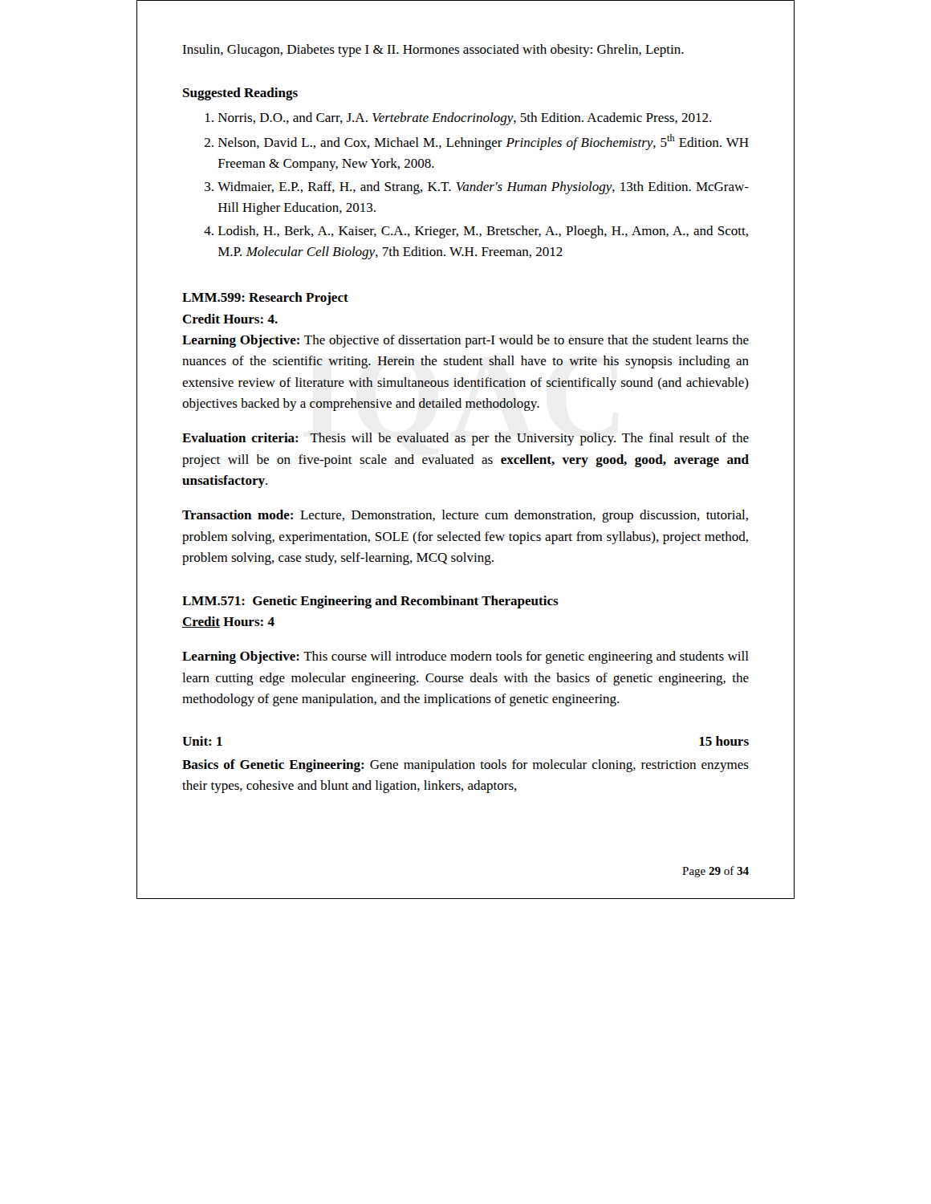IQAC
Insulin, Glucagon, Diabetes type I & II. Hormones associated with obesity: Ghrelin, Leptin.
Suggested Readings
Norris, D.O., and Carr, J.A. Vertebrate Endocrinology, 5th Edition. Academic Press, 2012.
Nelson, David L., and Cox, Michael M., Lehninger Principles of Biochemistry, 5th Edition. WH Freeman & Company, New York, 2008.
Widmaier, E.P., Raff, H., and Strang, K.T. Vander's Human Physiology, 13th Edition. McGraw-Hill Higher Education, 2013.
Lodish, H., Berk, A., Kaiser, C.A., Krieger, M., Bretscher, A., Ploegh, H., Amon, A., and Scott, M.P. Molecular Cell Biology, 7th Edition. W.H. Freeman, 2012
LMM.599: Research Project
Credit Hours: 4.
Learning Objective: The objective of dissertation part-I would be to ensure that the student learns the nuances of the scientific writing. Herein the student shall have to write his synopsis including an extensive review of literature with simultaneous identification of scientifically sound (and achievable) objectives backed by a comprehensive and detailed methodology.
Evaluation criteria: Thesis will be evaluated as per the University policy. The final result of the project will be on five-point scale and evaluated as excellent, very good, good, average and unsatisfactory.
Transaction mode: Lecture, Demonstration, lecture cum demonstration, group discussion, tutorial, problem solving, experimentation, SOLE (for selected few topics apart from syllabus), project method, problem solving, case study, self-learning, MCQ solving.
LMM.571: Genetic Engineering and Recombinant Therapeutics
Credit Hours: 4
Learning Objective: This course will introduce modern tools for genetic engineering and students will learn cutting edge molecular engineering. Course deals with the basics of genetic engineering, the methodology of gene manipulation, and the implications of genetic engineering.
Unit: 1 15 hours
Basics of Genetic Engineering: Gene manipulation tools for molecular cloning, restriction enzymes their types, cohesive and blunt and ligation, linkers, adaptors,
Page 29 of 34